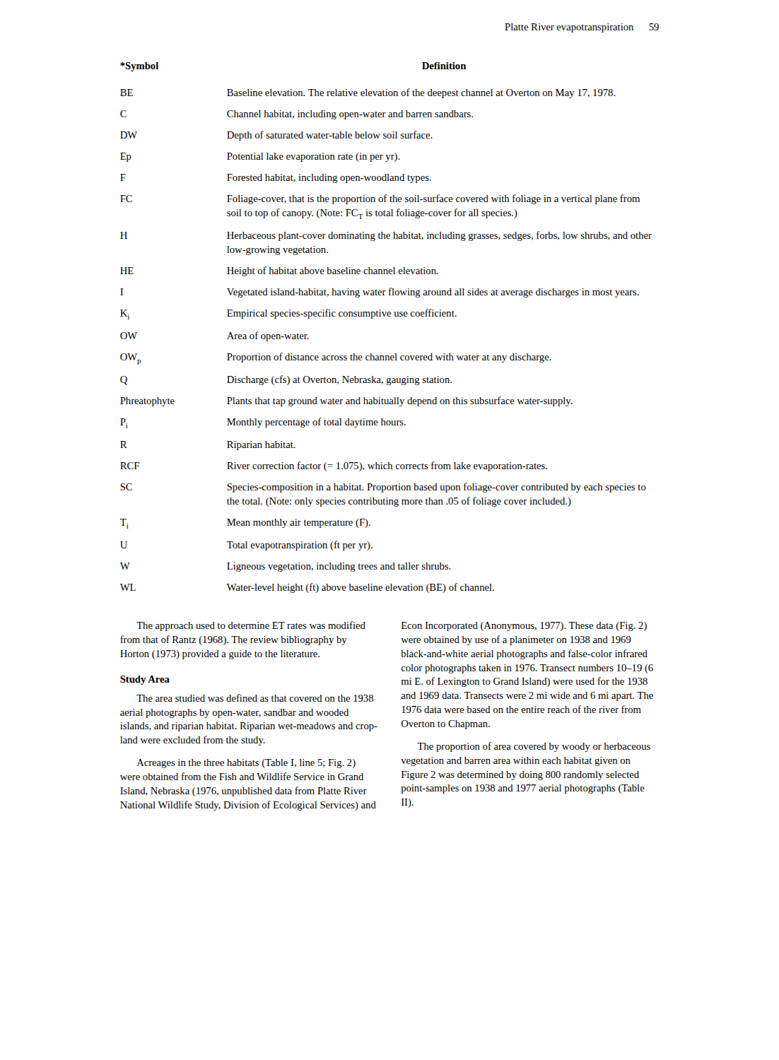Platte River evapotranspiration 59
| *Symbol | Definition |
| --- | --- |
| BE | Baseline elevation. The relative elevation of the deepest channel at Overton on May 17, 1978. |
| C | Channel habitat, including open-water and barren sandbars. |
| DW | Depth of saturated water-table below soil surface. |
| Ep | Potential lake evaporation rate (in per yr). |
| F | Forested habitat, including open-woodland types. |
| FC | Foliage-cover, that is the proportion of the soil-surface covered with foliage in a vertical plane from soil to top of canopy. (Note: FC T is total foliage-cover for all species.) |
| H | Herbaceous plant-cover dominating the habitat, including grasses, sedges, forbs, low shrubs, and other low-growing vegetation. |
| HE | Height of habitat above baseline channel elevation. |
| I | Vegetated island-habitat, having water flowing around all sides at average discharges in most years. |
| K i | Empirical species-specific consumptive use coefficient. |
| OW | Area of open-water. |
| OW p | Proportion of distance across the channel covered with water at any discharge. |
| Q | Discharge (cfs) at Overton, Nebraska, gauging station. |
| Phreatophyte | Plants that tap ground water and habitually depend on this subsurface water-supply. |
| P i | Monthly percentage of total daytime hours. |
| R | Riparian habitat. |
| RCF | River correction factor (= 1.075), which corrects from lake evaporation-rates. |
| SC | Species-composition in a habitat. Proportion based upon foliage-cover contributed by each species to the total. (Note: only species contributing more than .05 of foliage cover included.) |
| T i | Mean monthly air temperature (F). |
| U | Total evapotranspiration (ft per yr). |
| W | Ligneous vegetation, including trees and taller shrubs. |
| WL | Water-level height (ft) above baseline elevation (BE) of channel. |
The approach used to determine ET rates was modified from that of Rantz (1968). The review bibliography by Horton (1973) provided a guide to the literature.
Study Area
The area studied was defined as that covered on the 1938 aerial photographs by open-water, sandbar and wooded islands, and riparian habitat. Riparian wet-meadows and crop-land were excluded from the study.
Acreages in the three habitats (Table I, line 5; Fig. 2) were obtained from the Fish and Wildlife Service in Grand Island, Nebraska (1976, unpublished data from Platte River National Wildlife Study, Division of Ecological Services) and Econ Incorporated (Anonymous, 1977). These data (Fig. 2) were obtained by use of a planimeter on 1938 and 1969 black-and-white aerial photographs and false-color infrared color photographs taken in 1976. Transect numbers 10–19 (6 mi E. of Lexington to Grand Island) were used for the 1938 and 1969 data. Transects were 2 mi wide and 6 mi apart. The 1976 data were based on the entire reach of the river from Overton to Chapman.
The proportion of area covered by woody or herbaceous vegetation and barren area within each habitat given on Figure 2 was determined by doing 800 randomly selected point-samples on 1938 and 1977 aerial photographs (Table II).